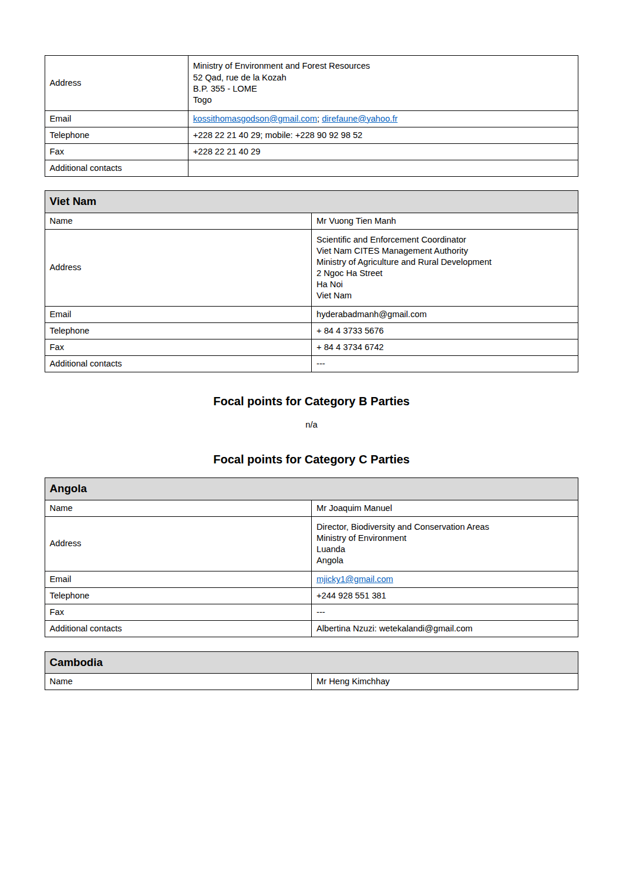| Address | Ministry of Environment and Forest Resources 52 Qad, rue de la Kozah B.P. 355 - LOME Togo |
| Email | kossithomasgodson@gmail.com ; direfaune@yahoo.fr |
| Telephone | +228 22 21 40 29; mobile: +228 90 92 98 52 |
| Fax | +228 22 21 40 29 |
| Additional contacts | |
| Viet Nam |
| Name | Mr Vuong Tien Manh |
| Address | Scientific and Enforcement Coordinator Viet Nam CITES Management Authority Ministry of Agriculture and Rural Development 2 Ngoc Ha Street Ha Noi Viet Nam |
| Email | hyderabadmanh@gmail.com |
| Telephone | + 84 4 3733 5676 |
| Fax | + 84 4 3734 6742 |
| Additional contacts | --- |
Focal points for Category B Parties
n/a
Focal points for Category C Parties
| Angola |
| Name | Mr Joaquim Manuel |
| Address | Director, Biodiversity and Conservation Areas Ministry of Environment Luanda Angola |
| Email | mjicky1@gmail.com |
| Telephone | +244 928 551 381 |
| Fax | --- |
| Additional contacts | Albertina Nzuzi: wetekalandi@gmail.com |
| Cambodia |
| Name | Mr Heng Kimchhay |